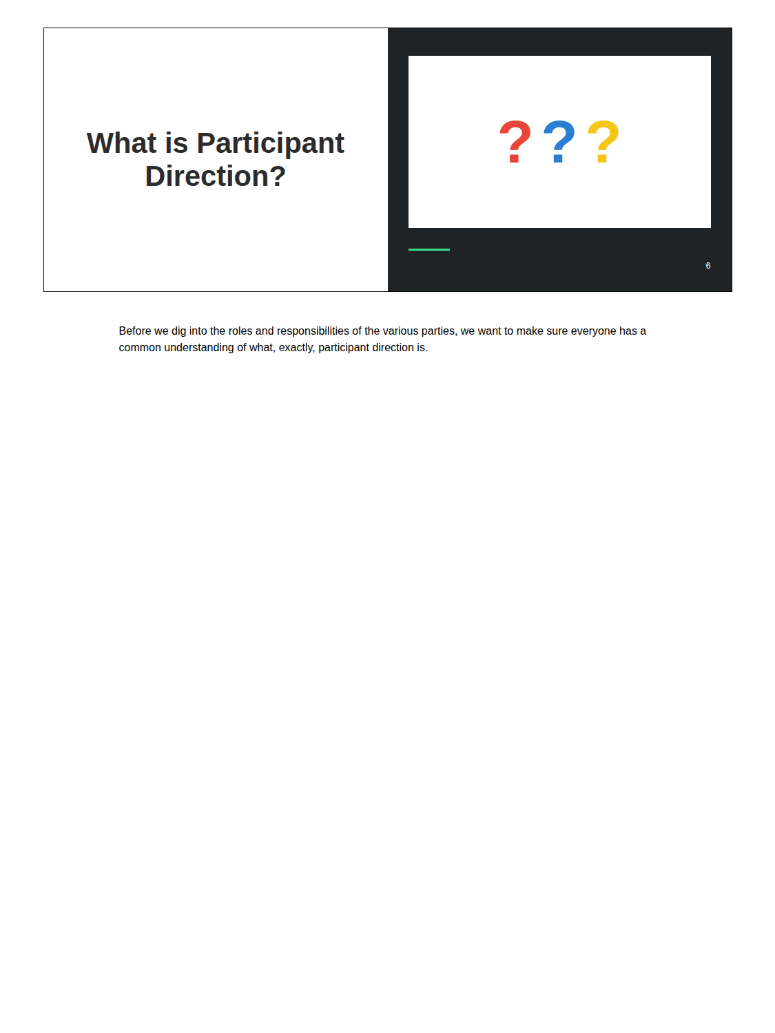What is Participant Direction?
? ? ?
6
Before we dig into the roles and responsibilities of the various parties, we want to make sure everyone has a common understanding of what, exactly, participant direction is.